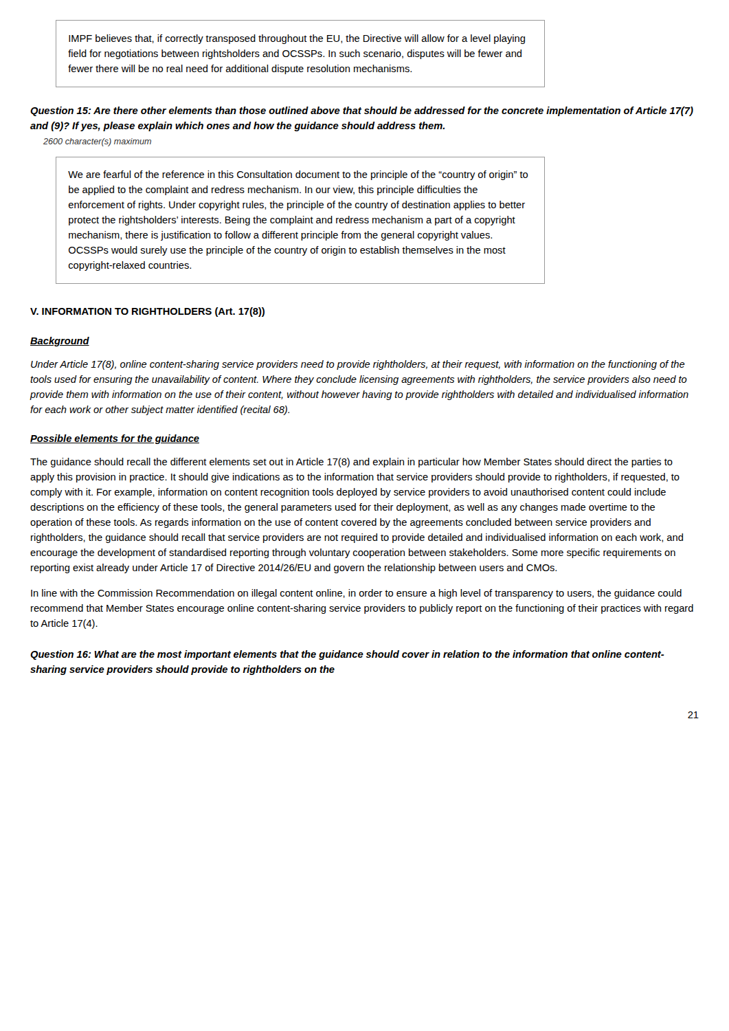IMPF believes that, if correctly transposed throughout the EU, the Directive will allow for a level playing field for negotiations between rightsholders and OCSSPs. In such scenario, disputes will be fewer and fewer there will be no real need for additional dispute resolution mechanisms.
Question 15: Are there other elements than those outlined above that should be addressed for the concrete implementation of Article 17(7) and (9)? If yes, please explain which ones and how the guidance should address them.
2600 character(s) maximum
We are fearful of the reference in this Consultation document to the principle of the “country of origin” to be applied to the complaint and redress mechanism. In our view, this principle difficulties the enforcement of rights. Under copyright rules, the principle of the country of destination applies to better protect the rightsholders’ interests. Being the complaint and redress mechanism a part of a copyright mechanism, there is justification to follow a different principle from the general copyright values. OCSSPs would surely use the principle of the country of origin to establish themselves in the most copyright-relaxed countries.
V. INFORMATION TO RIGHTHOLDERS (Art. 17(8))
Background
Under Article 17(8), online content-sharing service providers need to provide rightholders, at their request, with information on the functioning of the tools used for ensuring the unavailability of content. Where they conclude licensing agreements with rightholders, the service providers also need to provide them with information on the use of their content, without however having to provide rightholders with detailed and individualised information for each work or other subject matter identified (recital 68).
Possible elements for the guidance
The guidance should recall the different elements set out in Article 17(8) and explain in particular how Member States should direct the parties to apply this provision in practice. It should give indications as to the information that service providers should provide to rightholders, if requested, to comply with it. For example, information on content recognition tools deployed by service providers to avoid unauthorised content could include descriptions on the efficiency of these tools, the general parameters used for their deployment, as well as any changes made overtime to the operation of these tools. As regards information on the use of content covered by the agreements concluded between service providers and rightholders, the guidance should recall that service providers are not required to provide detailed and individualised information on each work, and encourage the development of standardised reporting through voluntary cooperation between stakeholders. Some more specific requirements on reporting exist already under Article 17 of Directive 2014/26/EU and govern the relationship between users and CMOs.
In line with the Commission Recommendation on illegal content online, in order to ensure a high level of transparency to users, the guidance could recommend that Member States encourage online content-sharing service providers to publicly report on the functioning of their practices with regard to Article 17(4).
Question 16: What are the most important elements that the guidance should cover in relation to the information that online content-sharing service providers should provide to rightholders on the
21